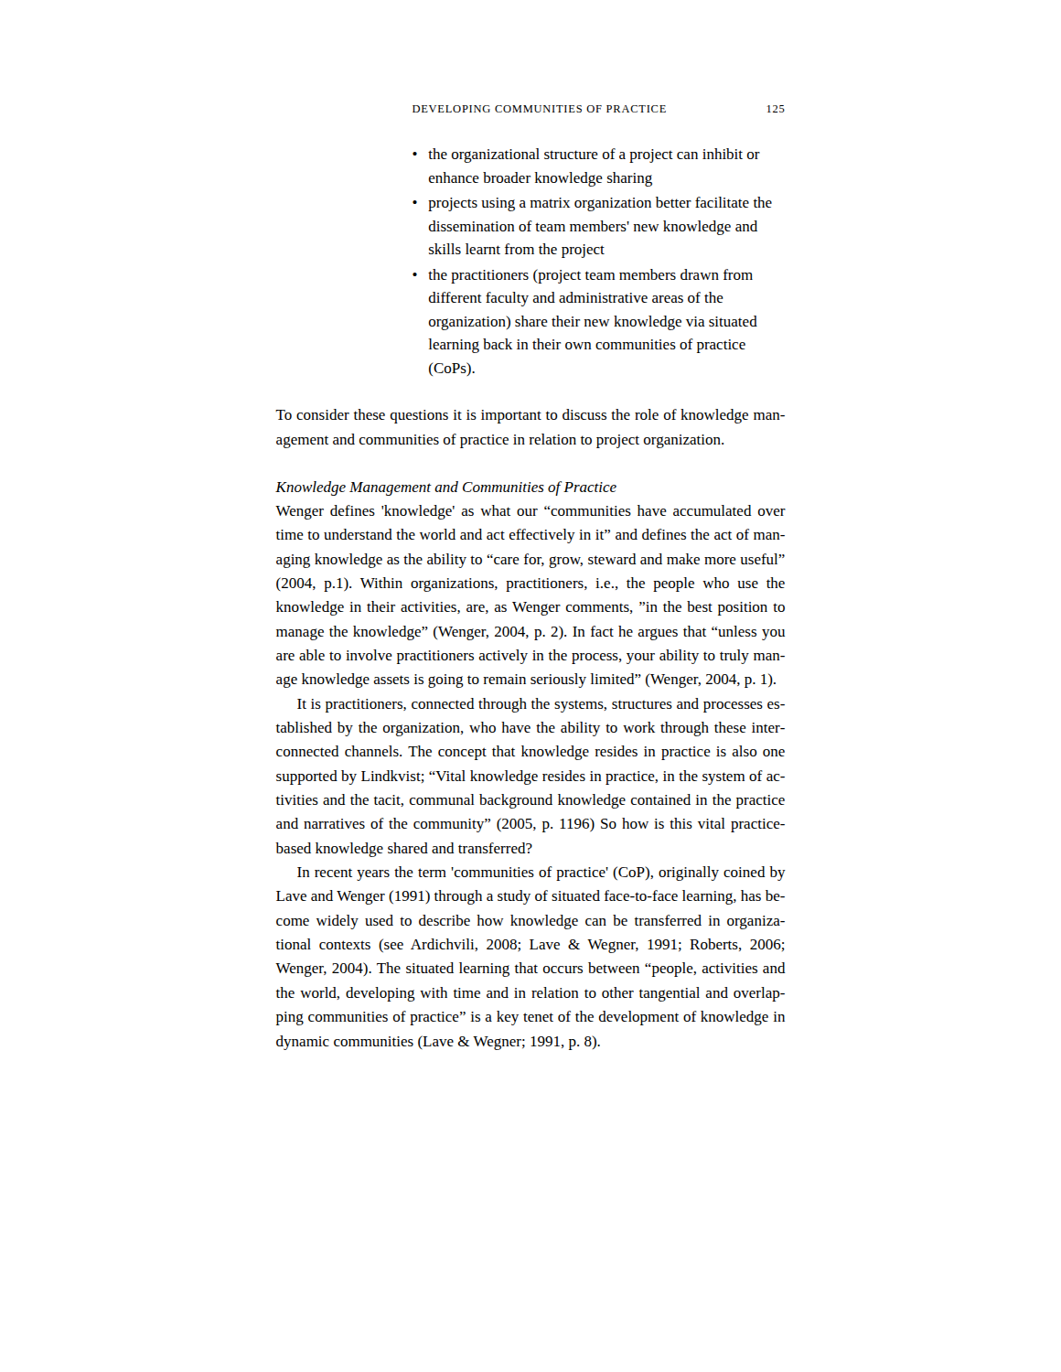Developing Communities of Practice 125
the organizational structure of a project can inhibit or enhance broader knowledge sharing
projects using a matrix organization better facilitate the dissemination of team members' new knowledge and skills learnt from the project
the practitioners (project team members drawn from different faculty and administrative areas of the organization) share their new knowledge via situated learning back in their own communities of practice (CoPs).
To consider these questions it is important to discuss the role of knowledge management and communities of practice in relation to project organization.
Knowledge Management and Communities of Practice
Wenger defines 'knowledge' as what our “communities have accumulated over time to understand the world and act effectively in it” and defines the act of managing knowledge as the ability to “care for, grow, steward and make more useful” (2004, p.1). Within organizations, practitioners, i.e., the people who use the knowledge in their activities, are, as Wenger comments, ”in the best position to manage the knowledge” (Wenger, 2004, p. 2). In fact he argues that “unless you are able to involve practitioners actively in the process, your ability to truly manage knowledge assets is going to remain seriously limited” (Wenger, 2004, p. 1).
It is practitioners, connected through the systems, structures and processes established by the organization, who have the ability to work through these interconnected channels. The concept that knowledge resides in practice is also one supported by Lindkvist; “Vital knowledge resides in practice, in the system of activities and the tacit, communal background knowledge contained in the practice and narratives of the community” (2005, p. 1196) So how is this vital practice-based knowledge shared and transferred?
In recent years the term 'communities of practice' (CoP), originally coined by Lave and Wenger (1991) through a study of situated face-to-face learning, has become widely used to describe how knowledge can be transferred in organizational contexts (see Ardichvili, 2008; Lave & Wegner, 1991; Roberts, 2006; Wenger, 2004). The situated learning that occurs between “people, activities and the world, developing with time and in relation to other tangential and overlapping communities of practice” is a key tenet of the development of knowledge in dynamic communities (Lave & Wegner; 1991, p. 8).